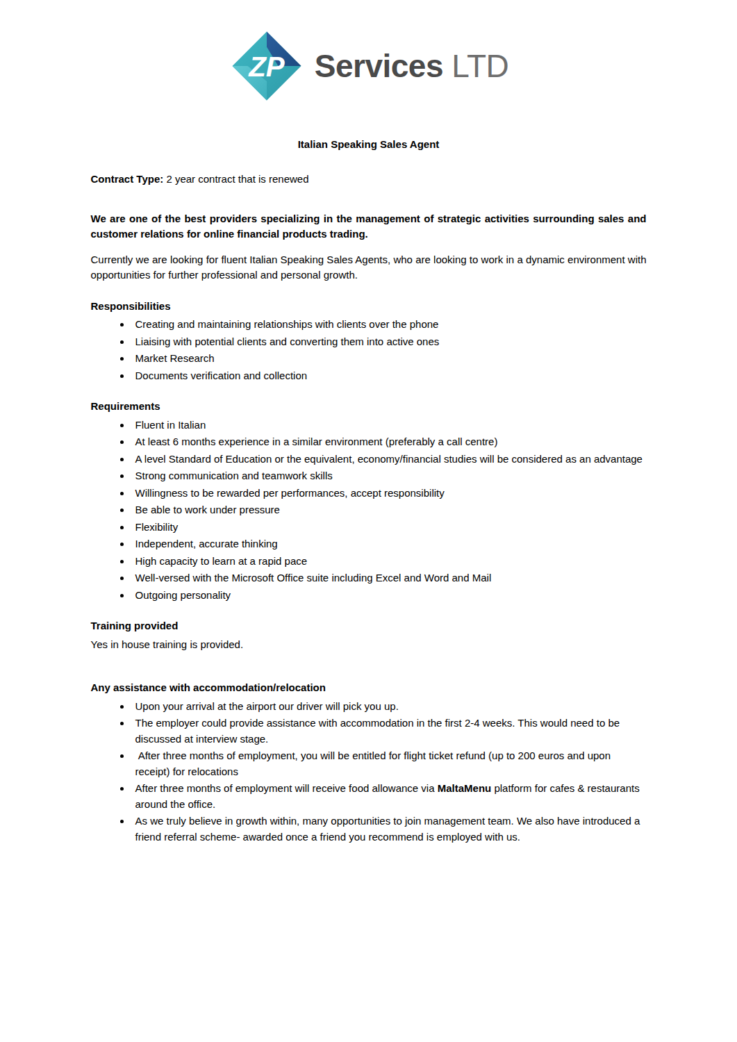ZP
Services LTD
Italian Speaking Sales Agent
Contract Type: 2 year contract that is renewed
We are one of the best providers specializing in the management of strategic activities surrounding sales and customer relations for online financial products trading.
Currently we are looking for fluent Italian Speaking Sales Agents, who are looking to work in a dynamic environment with opportunities for further professional and personal growth.
Responsibilities
Creating and maintaining relationships with clients over the phone
Liaising with potential clients and converting them into active ones
Market Research
Documents verification and collection
Requirements
Fluent in Italian
At least 6 months experience in a similar environment (preferably a call centre)
A level Standard of Education or the equivalent, economy/financial studies will be considered as an advantage
Strong communication and teamwork skills
Willingness to be rewarded per performances, accept responsibility
Be able to work under pressure
Flexibility
Independent, accurate thinking
High capacity to learn at a rapid pace
Well-versed with the Microsoft Office suite including Excel and Word and Mail
Outgoing personality
Training provided
Yes in house training is provided.
Any assistance with accommodation/relocation
Upon your arrival at the airport our driver will pick you up.
The employer could provide assistance with accommodation in the first 2-4 weeks. This would need to be discussed at interview stage.
After three months of employment, you will be entitled for flight ticket refund (up to 200 euros and upon receipt) for relocations
After three months of employment will receive food allowance via MaltaMenu platform for cafes & restaurants around the office.
As we truly believe in growth within, many opportunities to join management team. We also have introduced a friend referral scheme- awarded once a friend you recommend is employed with us.